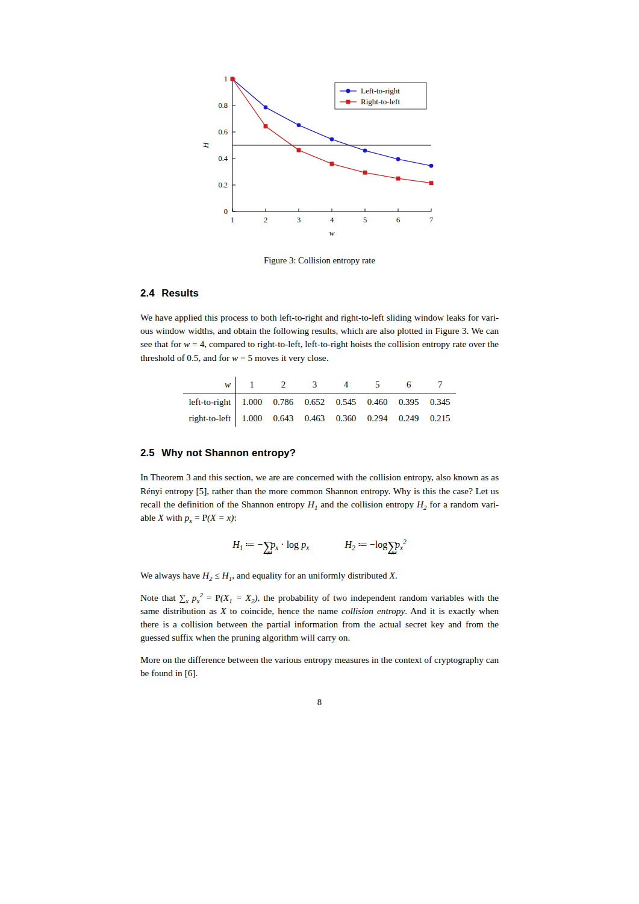0 0.2 0.4 0.6 0.8 1 1 2 3 4 5 6 7 w H Left-to-right Right-to-left
Figure 3: Collision entropy rate
2.4 Results
We have applied this process to both left-to-right and right-to-left sliding window leaks for various window widths, and obtain the following results, which are also plotted in Figure 3. We can see that for w = 4, compared to right-to-left, left-to-right hoists the collision entropy rate over the threshold of 0.5, and for w = 5 moves it very close.
| w | 1 | 2 | 3 | 4 | 5 | 6 | 7 |
| --- | --- | --- | --- | --- | --- | --- | --- |
| left-to-right | 1.000 | 0.786 | 0.652 | 0.545 | 0.460 | 0.395 | 0.345 |
| right-to-left | 1.000 | 0.643 | 0.463 | 0.360 | 0.294 | 0.249 | 0.215 |
2.5 Why not Shannon entropy?
In Theorem 3 and this section, we are are concerned with the collision entropy, also known as as Rényi entropy [5], rather than the more common Shannon entropy. Why is this the case? Let us recall the definition of the Shannon entropy H1 and the collision entropy H2 for a random variable X with px = P(X = x):
H1 ≔ −∑xpx · log px H2 ≔ −log∑xpx2
We always have H2 ≤ H1, and equality for an uniformly distributed X.
Note that ∑x px2 = P(X1 = X2), the probability of two independent random variables with the same distribution as X to coincide, hence the name collision entropy. And it is exactly when there is a collision between the partial information from the actual secret key and from the guessed suffix when the pruning algorithm will carry on.
More on the difference between the various entropy measures in the context of cryptography can be found in [6].
8